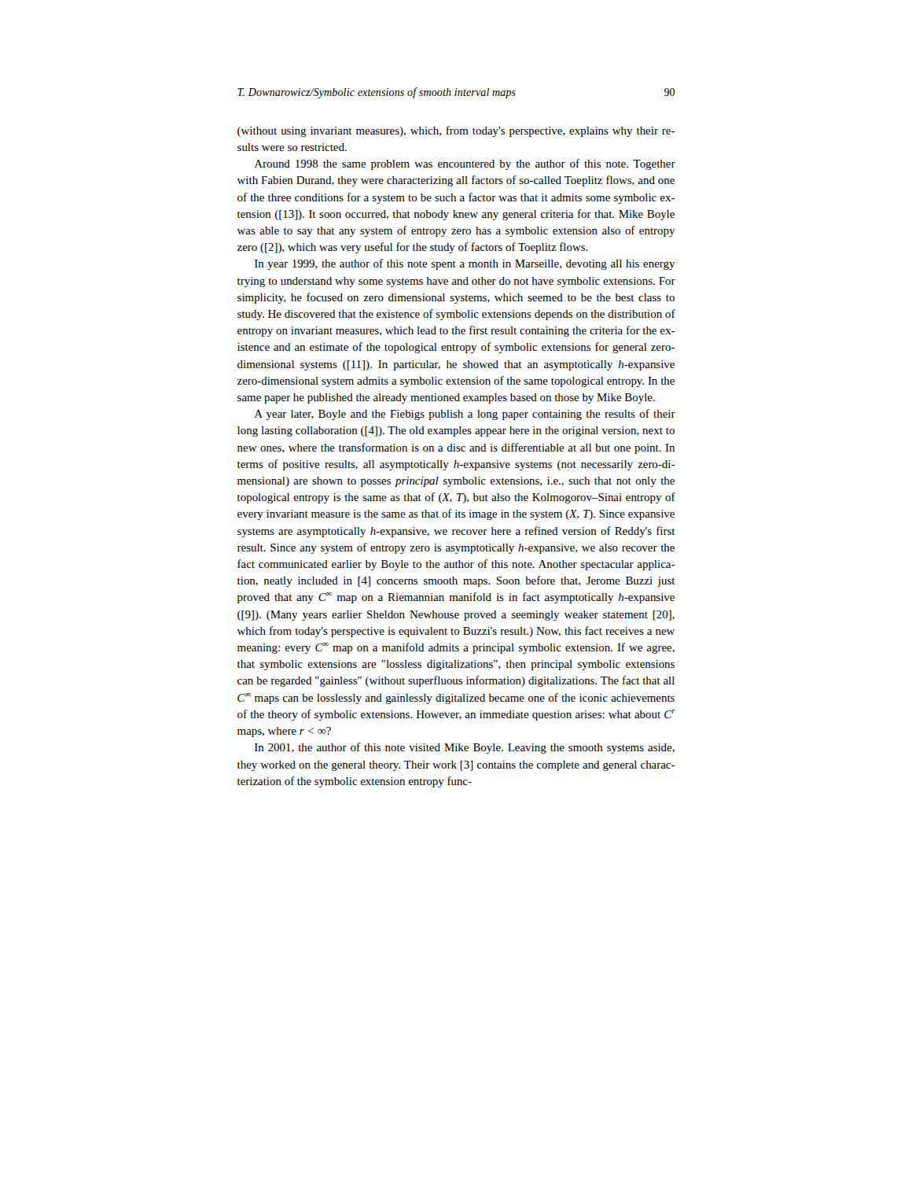T. Downarowicz/Symbolic extensions of smooth interval maps 90
(without using invariant measures), which, from today's perspective, explains why their results were so restricted.
Around 1998 the same problem was encountered by the author of this note. Together with Fabien Durand, they were characterizing all factors of so-called Toeplitz flows, and one of the three conditions for a system to be such a factor was that it admits some symbolic extension ([13]). It soon occurred, that nobody knew any general criteria for that. Mike Boyle was able to say that any system of entropy zero has a symbolic extension also of entropy zero ([2]), which was very useful for the study of factors of Toeplitz flows.
In year 1999, the author of this note spent a month in Marseille, devoting all his energy trying to understand why some systems have and other do not have symbolic extensions. For simplicity, he focused on zero dimensional systems, which seemed to be the best class to study. He discovered that the existence of symbolic extensions depends on the distribution of entropy on invariant measures, which lead to the first result containing the criteria for the existence and an estimate of the topological entropy of symbolic extensions for general zero-dimensional systems ([11]). In particular, he showed that an asymptotically h-expansive zero-dimensional system admits a symbolic extension of the same topological entropy. In the same paper he published the already mentioned examples based on those by Mike Boyle.
A year later, Boyle and the Fiebigs publish a long paper containing the results of their long lasting collaboration ([4]). The old examples appear here in the original version, next to new ones, where the transformation is on a disc and is differentiable at all but one point. In terms of positive results, all asymptotically h-expansive systems (not necessarily zero-dimensional) are shown to posses principal symbolic extensions, i.e., such that not only the topological entropy is the same as that of (X, T), but also the Kolmogorov–Sinai entropy of every invariant measure is the same as that of its image in the system (X, T). Since expansive systems are asymptotically h-expansive, we recover here a refined version of Reddy's first result. Since any system of entropy zero is asymptotically h-expansive, we also recover the fact communicated earlier by Boyle to the author of this note. Another spectacular application, neatly included in [4] concerns smooth maps. Soon before that, Jerome Buzzi just proved that any C∞ map on a Riemannian manifold is in fact asymptotically h-expansive ([9]). (Many years earlier Sheldon Newhouse proved a seemingly weaker statement [20], which from today's perspective is equivalent to Buzzi's result.) Now, this fact receives a new meaning: every C∞ map on a manifold admits a principal symbolic extension. If we agree, that symbolic extensions are "lossless digitalizations", then principal symbolic extensions can be regarded "gainless" (without superfluous information) digitalizations. The fact that all C∞ maps can be losslessly and gainlessly digitalized became one of the iconic achievements of the theory of symbolic extensions. However, an immediate question arises: what about Cr maps, where r < ∞?
In 2001, the author of this note visited Mike Boyle. Leaving the smooth systems aside, they worked on the general theory. Their work [3] contains the complete and general characterization of the symbolic extension entropy func-